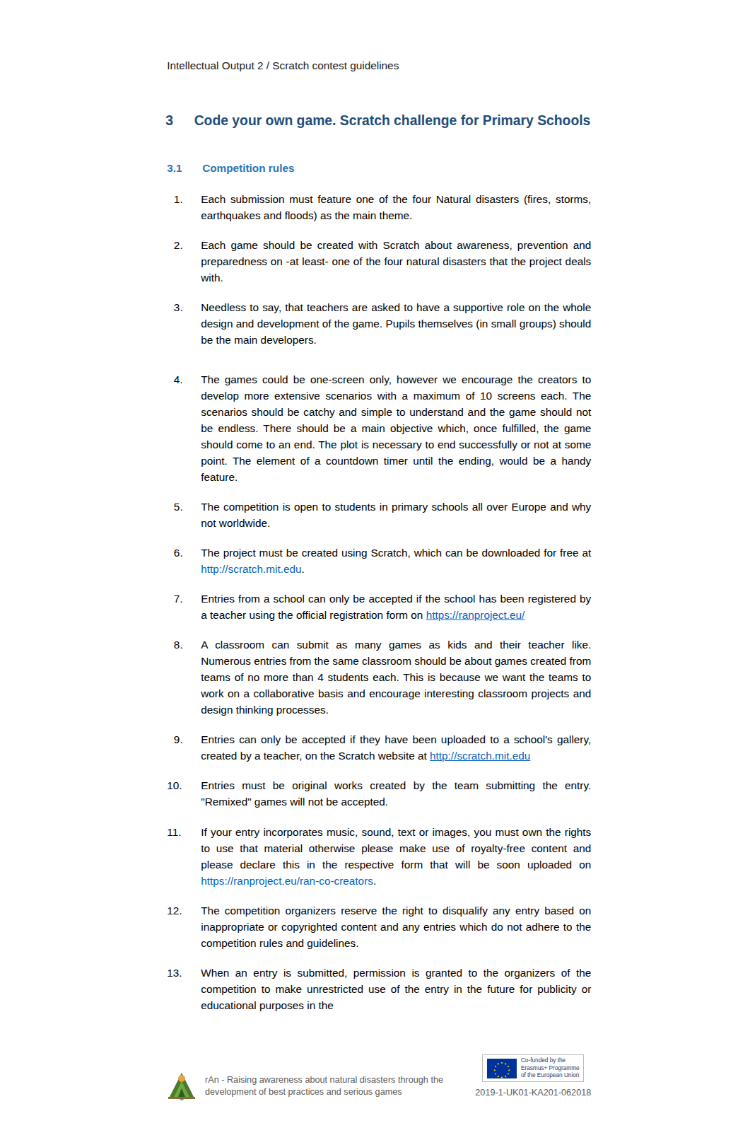Intellectual Output 2 / Scratch contest guidelines
3 Code your own game. Scratch challenge for Primary Schools
3.1 Competition rules
Each submission must feature one of the four Natural disasters (fires, storms, earthquakes and floods) as the main theme.
Each game should be created with Scratch about awareness, prevention and preparedness on -at least- one of the four natural disasters that the project deals with.
Needless to say, that teachers are asked to have a supportive role on the whole design and development of the game. Pupils themselves (in small groups) should be the main developers.
The games could be one-screen only, however we encourage the creators to develop more extensive scenarios with a maximum of 10 screens each. The scenarios should be catchy and simple to understand and the game should not be endless. There should be a main objective which, once fulfilled, the game should come to an end. The plot is necessary to end successfully or not at some point. The element of a countdown timer until the ending, would be a handy feature.
The competition is open to students in primary schools all over Europe and why not worldwide.
The project must be created using Scratch, which can be downloaded for free at http://scratch.mit.edu.
Entries from a school can only be accepted if the school has been registered by a teacher using the official registration form on https://ranproject.eu/
A classroom can submit as many games as kids and their teacher like. Numerous entries from the same classroom should be about games created from teams of no more than 4 students each. This is because we want the teams to work on a collaborative basis and encourage interesting classroom projects and design thinking processes.
Entries can only be accepted if they have been uploaded to a school's gallery, created by a teacher, on the Scratch website at http://scratch.mit.edu
Entries must be original works created by the team submitting the entry. "Remixed" games will not be accepted.
If your entry incorporates music, sound, text or images, you must own the rights to use that material otherwise please make use of royalty-free content and please declare this in the respective form that will be soon uploaded on https://ranproject.eu/ran-co-creators.
The competition organizers reserve the right to disqualify any entry based on inappropriate or copyrighted content and any entries which do not adhere to the competition rules and guidelines.
When an entry is submitted, permission is granted to the organizers of the competition to make unrestricted use of the entry in the future for publicity or educational purposes in the
rAn
rAn - Raising awareness about natural disasters through the development of best practices and serious games
Co-funded by the
Erasmus+ Programme
of the European Union
2019-1-UK01-KA201-062018